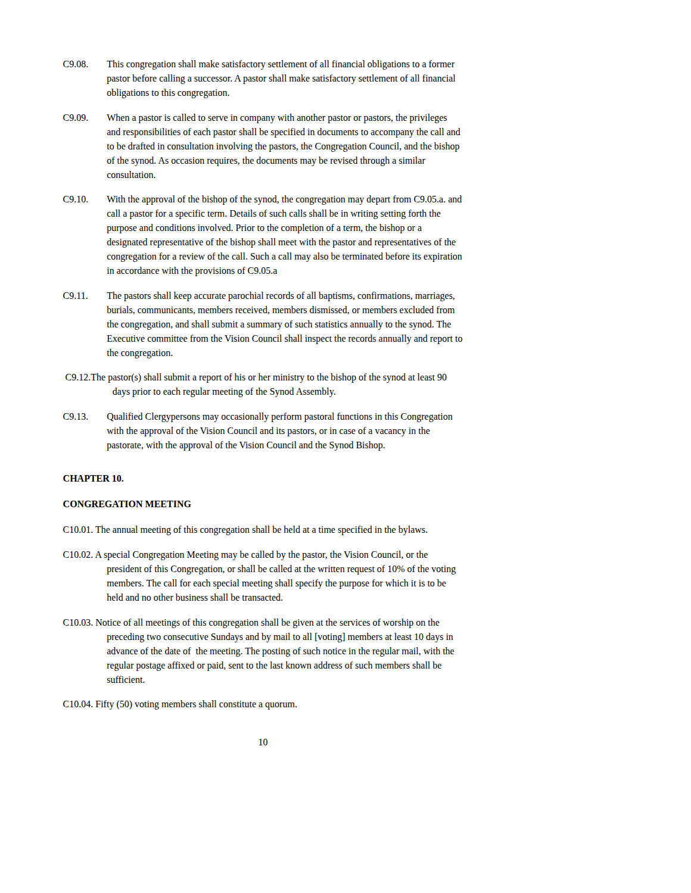C9.08.
This congregation shall make satisfactory settlement of all financial obligations to a former pastor before calling a successor. A pastor shall make satisfactory settlement of all financial obligations to this congregation.
C9.09.
When a pastor is called to serve in company with another pastor or pastors, the privileges and responsibilities of each pastor shall be specified in documents to accompany the call and to be drafted in consultation involving the pastors, the Congregation Council, and the bishop of the synod. As occasion requires, the documents may be revised through a similar consultation.
C9.10.
With the approval of the bishop of the synod, the congregation may depart from C9.05.a. and call a pastor for a specific term. Details of such calls shall be in writing setting forth the purpose and conditions involved. Prior to the completion of a term, the bishop or a designated representative of the bishop shall meet with the pastor and representatives of the congregation for a review of the call. Such a call may also be terminated before its expiration in accordance with the provisions of C9.05.a
C9.11.
The pastors shall keep accurate parochial records of all baptisms, confirmations, marriages, burials, communicants, members received, members dismissed, or members excluded from the congregation, and shall submit a summary of such statistics annually to the synod. The Executive committee from the Vision Council shall inspect the records annually and report to the congregation.
C9.12.The pastor(s) shall submit a report of his or her ministry to the bishop of the synod at least 90 days prior to each regular meeting of the Synod Assembly.
C9.13.
Qualified Clergypersons may occasionally perform pastoral functions in this Congregation with the approval of the Vision Council and its pastors, or in case of a vacancy in the pastorate, with the approval of the Vision Council and the Synod Bishop.
CHAPTER 10.
CONGREGATION MEETING
C10.01. The annual meeting of this congregation shall be held at a time specified in the bylaws.
C10.02. A special Congregation Meeting may be called by the pastor, the Vision Council, or the president of this Congregation, or shall be called at the written request of 10% of the voting members. The call for each special meeting shall specify the purpose for which it is to be held and no other business shall be transacted.
C10.03. Notice of all meetings of this congregation shall be given at the services of worship on the preceding two consecutive Sundays and by mail to all [voting] members at least 10 days in advance of the date of the meeting. The posting of such notice in the regular mail, with the regular postage affixed or paid, sent to the last known address of such members shall be sufficient.
C10.04. Fifty (50) voting members shall constitute a quorum.
10